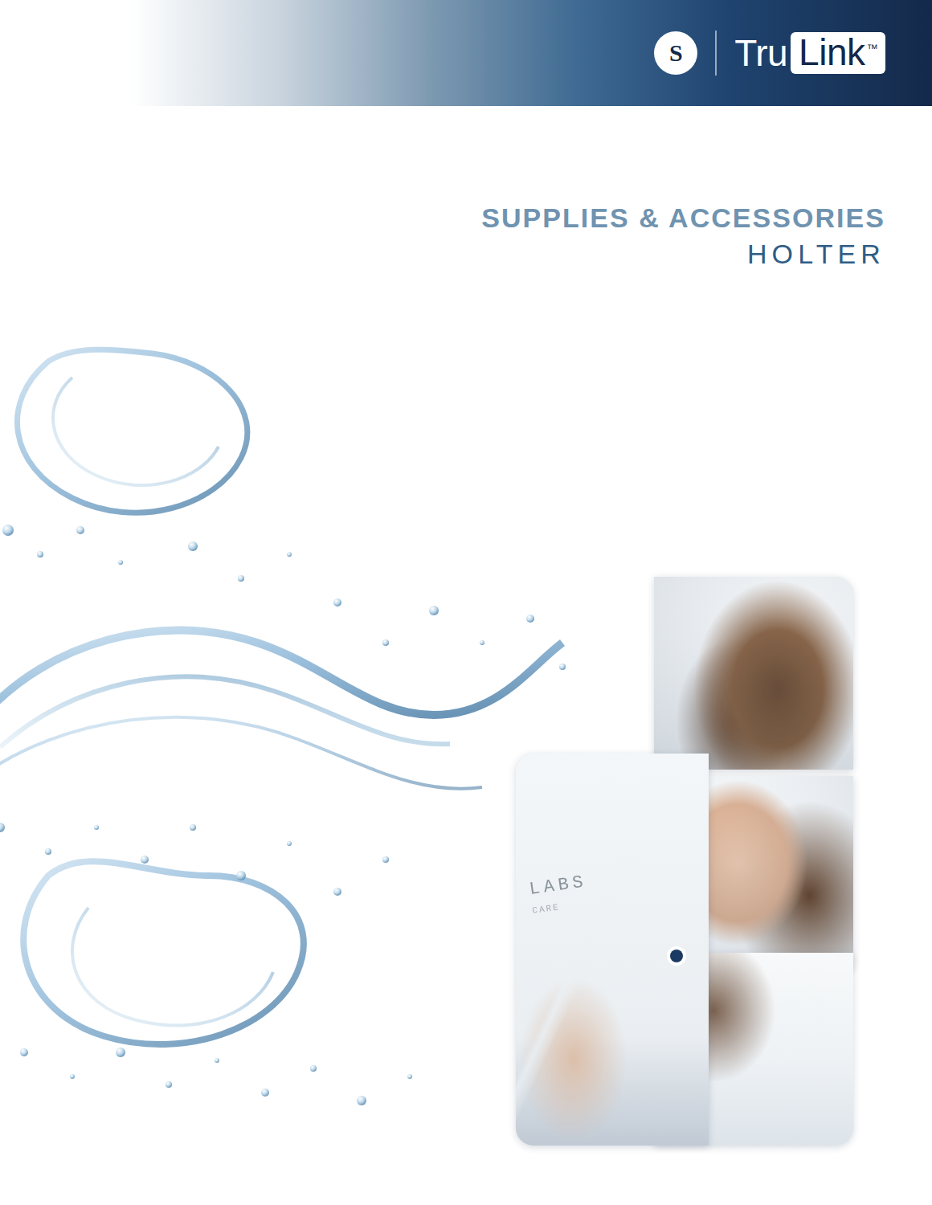S
Tru Link™
Supplies & Accessories
Holter
LABS CARE